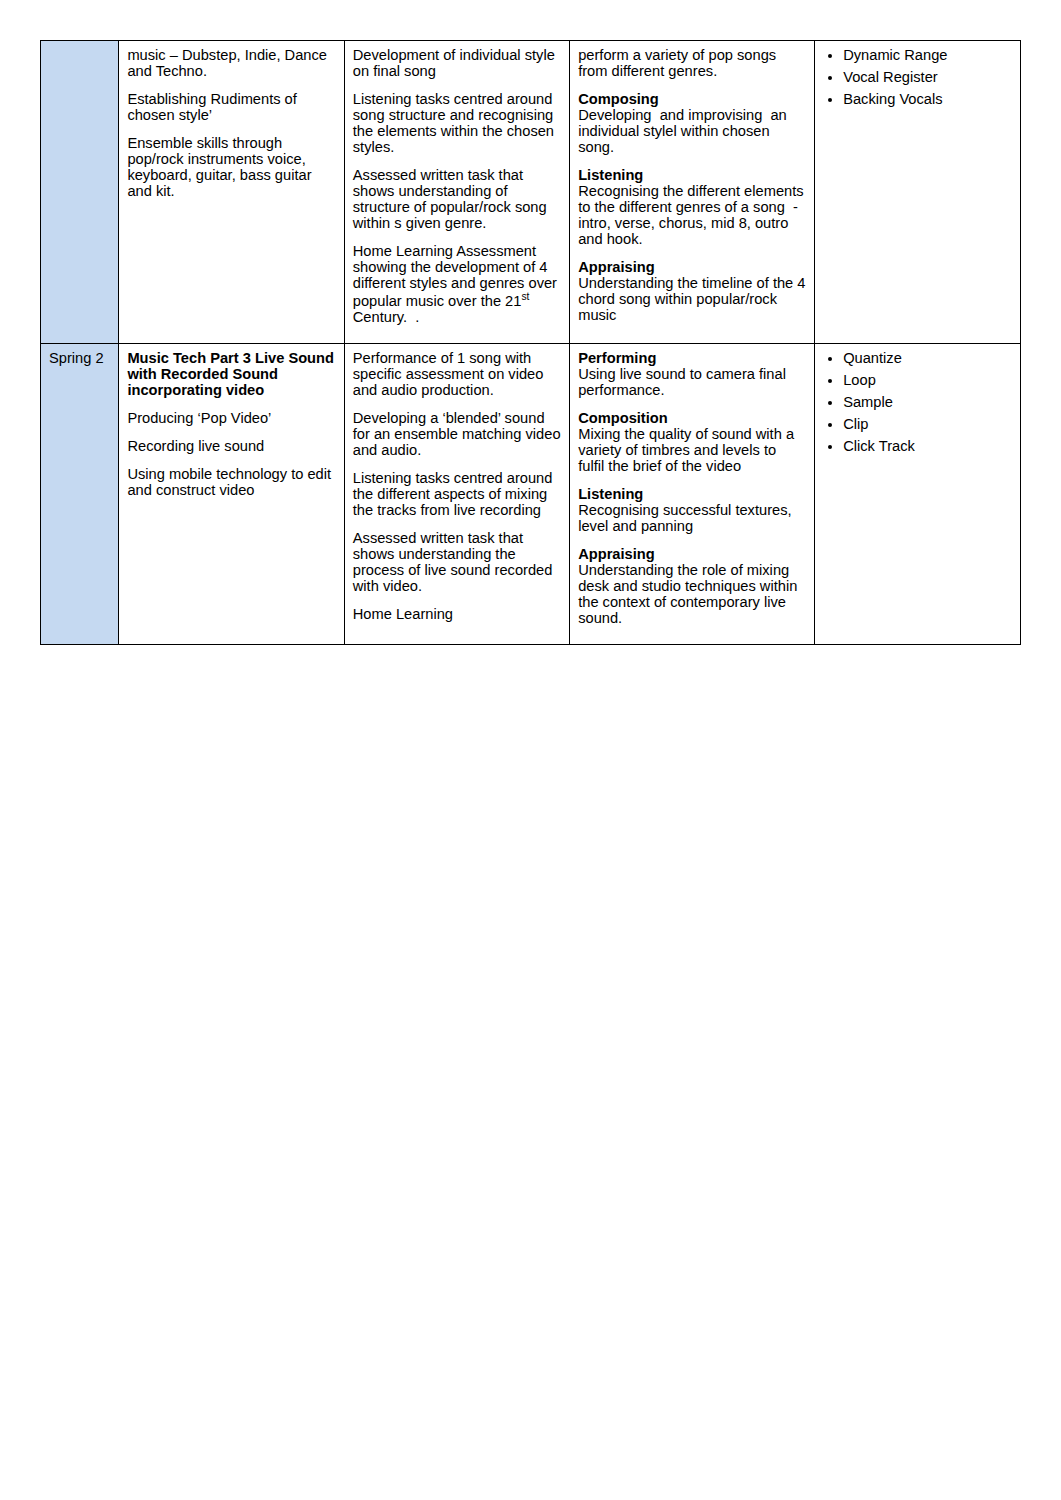| | music – Dubstep, Indie, Dance and Techno. Establishing Rudiments of chosen style’ Ensemble skills through pop/rock instruments voice, keyboard, guitar, bass guitar and kit. | Development of individual style on final song Listening tasks centred around song structure and recognising the elements within the chosen styles. Assessed written task that shows understanding of structure of popular/rock song within s given genre. Home Learning Assessment showing the development of 4 different styles and genres over popular music over the 21 st Century. . | perform a variety of pop songs from different genres. Composing Developing and improvising an individual stylel within chosen song. Listening Recognising the different elements to the different genres of a song - intro, verse, chorus, mid 8, outro and hook. Appraising Understanding the timeline of the 4 chord song within popular/rock music | Dynamic Range Vocal Register Backing Vocals |
| Spring 2 | Music Tech Part 3 Live Sound with Recorded Sound incorporating video Producing ‘Pop Video’ Recording live sound Using mobile technology to edit and construct video | Performance of 1 song with specific assessment on video and audio production. Developing a ‘blended’ sound for an ensemble matching video and audio. Listening tasks centred around the different aspects of mixing the tracks from live recording Assessed written task that shows understanding the process of live sound recorded with video. Home Learning | Performing Using live sound to camera final performance. Composition Mixing the quality of sound with a variety of timbres and levels to fulfil the brief of the video Listening Recognising successful textures, level and panning Appraising Understanding the role of mixing desk and studio techniques within the context of contemporary live sound. | Quantize Loop Sample Clip Click Track |